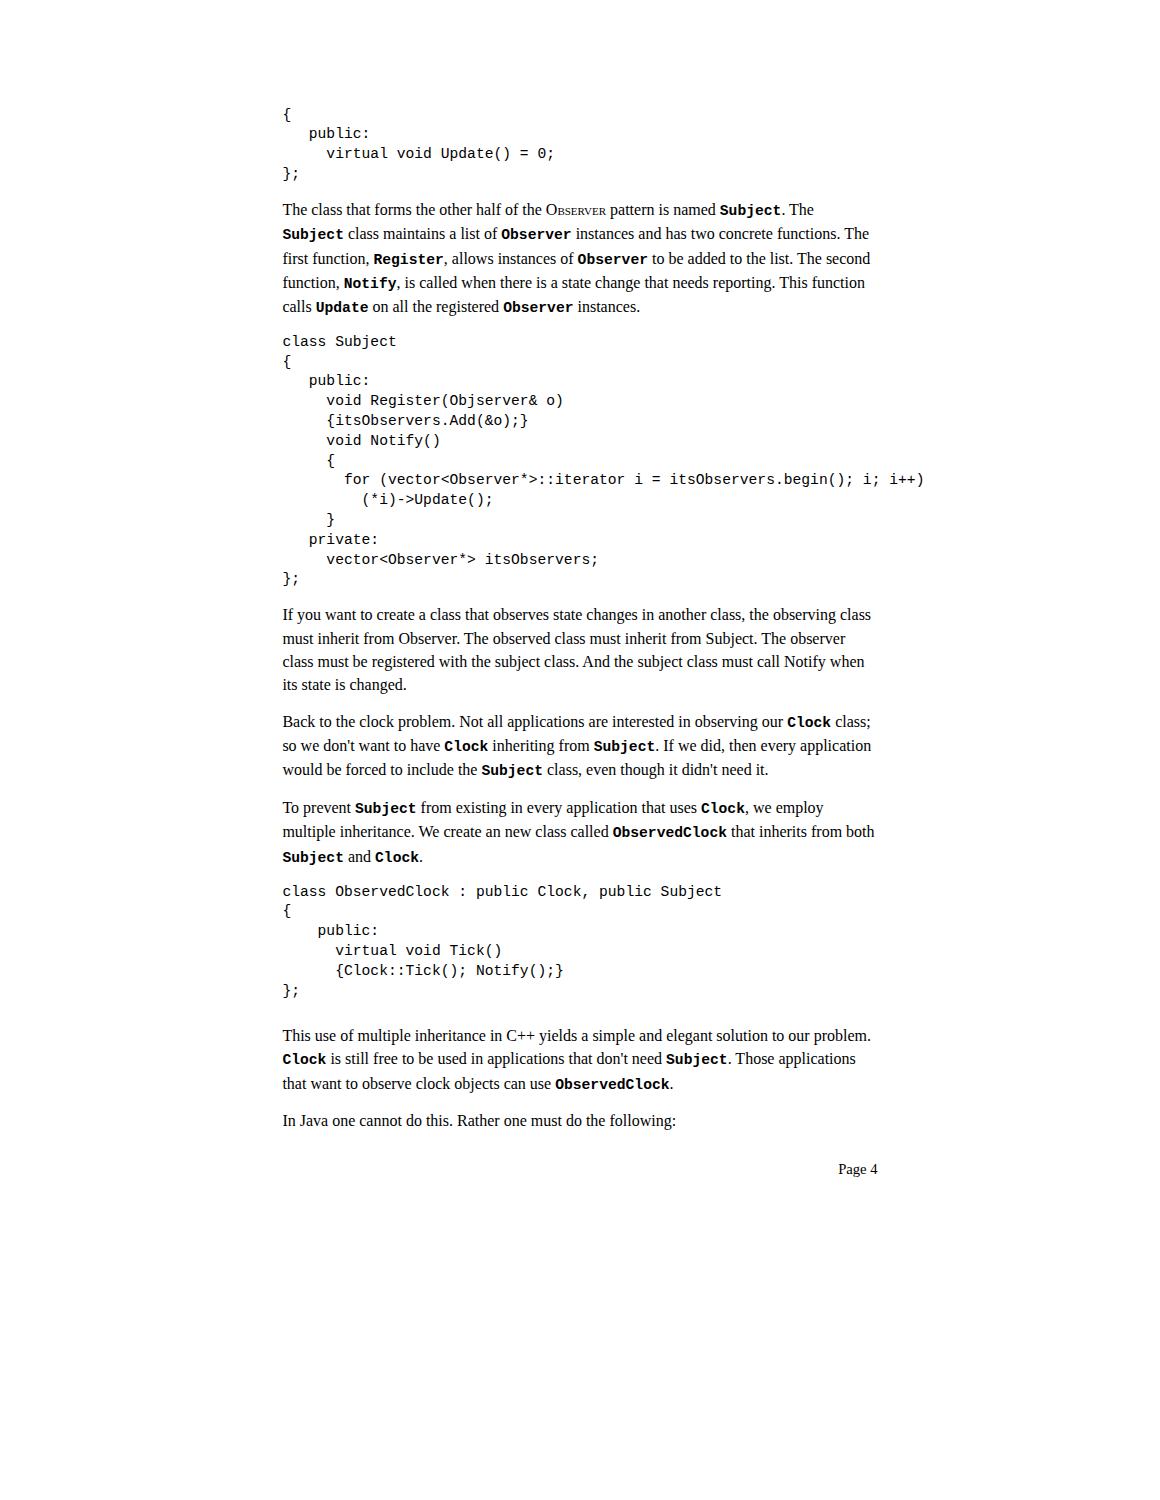{
   public:
     virtual void Update() = 0;
};
The class that forms the other half of the Observer pattern is named Subject. The Subject class maintains a list of Observer instances and has two concrete functions. The first function, Register, allows instances of Observer to be added to the list. The second function, Notify, is called when there is a state change that needs reporting. This function calls Update on all the registered Observer instances.
class Subject
{
   public:
     void Register(Objserver& o)
     {itsObservers.Add(&o);}
     void Notify()
     {
       for (vector<Observer*>::iterator i = itsObservers.begin(); i; i++)
         (*i)->Update();
     }
   private:
     vector<Observer*> itsObservers;
};
If you want to create a class that observes state changes in another class, the observing class must inherit from Observer. The observed class must inherit from Subject. The observer class must be registered with the subject class. And the subject class must call Notify when its state is changed.
Back to the clock problem. Not all applications are interested in observing our Clock class; so we don't want to have Clock inheriting from Subject. If we did, then every application would be forced to include the Subject class, even though it didn't need it.
To prevent Subject from existing in every application that uses Clock, we employ multiple inheritance. We create an new class called ObservedClock that inherits from both Subject and Clock.
class ObservedClock : public Clock, public Subject
{
    public:
      virtual void Tick()
      {Clock::Tick(); Notify();}
};
This use of multiple inheritance in C++ yields a simple and elegant solution to our problem. Clock is still free to be used in applications that don't need Subject. Those applications that want to observe clock objects can use ObservedClock.
In Java one cannot do this. Rather one must do the following:
Page 4